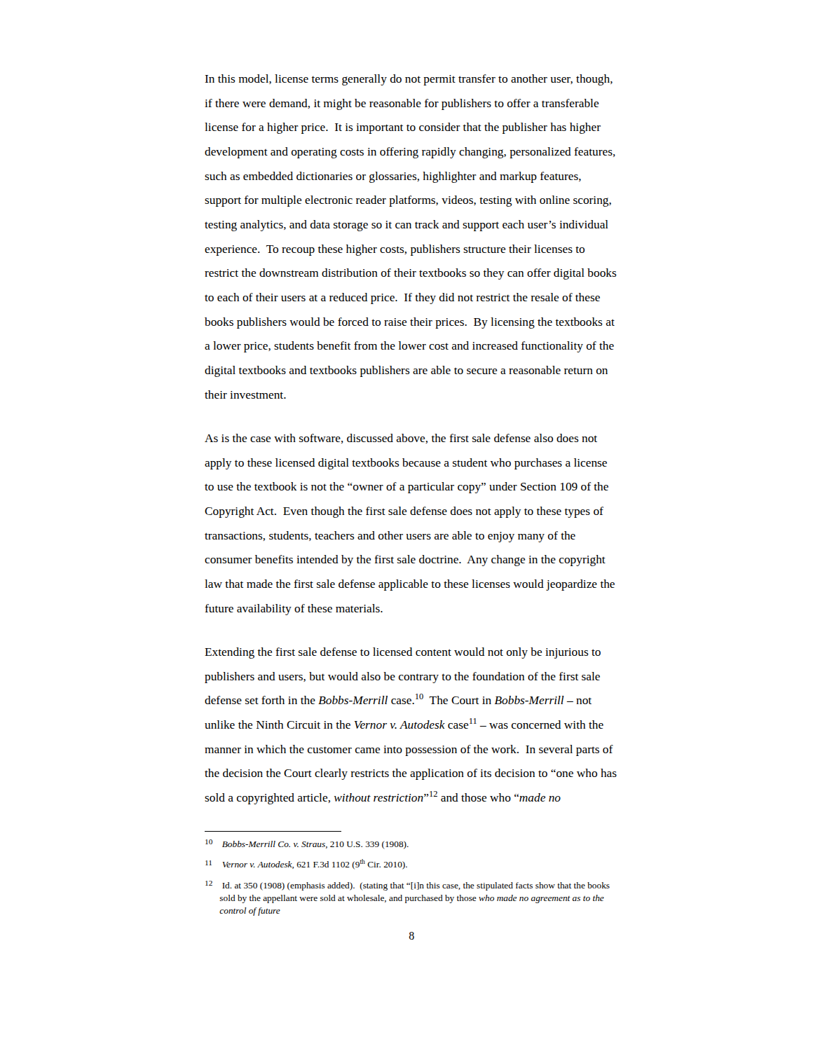In this model, license terms generally do not permit transfer to another user, though, if there were demand, it might be reasonable for publishers to offer a transferable license for a higher price. It is important to consider that the publisher has higher development and operating costs in offering rapidly changing, personalized features, such as embedded dictionaries or glossaries, highlighter and markup features, support for multiple electronic reader platforms, videos, testing with online scoring, testing analytics, and data storage so it can track and support each user’s individual experience. To recoup these higher costs, publishers structure their licenses to restrict the downstream distribution of their textbooks so they can offer digital books to each of their users at a reduced price. If they did not restrict the resale of these books publishers would be forced to raise their prices. By licensing the textbooks at a lower price, students benefit from the lower cost and increased functionality of the digital textbooks and textbooks publishers are able to secure a reasonable return on their investment.
As is the case with software, discussed above, the first sale defense also does not apply to these licensed digital textbooks because a student who purchases a license to use the textbook is not the “owner of a particular copy” under Section 109 of the Copyright Act. Even though the first sale defense does not apply to these types of transactions, students, teachers and other users are able to enjoy many of the consumer benefits intended by the first sale doctrine. Any change in the copyright law that made the first sale defense applicable to these licenses would jeopardize the future availability of these materials.
Extending the first sale defense to licensed content would not only be injurious to publishers and users, but would also be contrary to the foundation of the first sale defense set forth in the Bobbs-Merrill case.10 The Court in Bobbs-Merrill – not unlike the Ninth Circuit in the Vernor v. Autodesk case11 – was concerned with the manner in which the customer came into possession of the work. In several parts of the decision the Court clearly restricts the application of its decision to “one who has sold a copyrighted article, without restriction”12 and those who “made no
10 Bobbs-Merrill Co. v. Straus, 210 U.S. 339 (1908).
11 Vernor v. Autodesk, 621 F.3d 1102 (9th Cir. 2010).
12 Id. at 350 (1908) (emphasis added). (stating that “[i]n this case, the stipulated facts show that the books sold by the appellant were sold at wholesale, and purchased by those who made no agreement as to the control of future
8